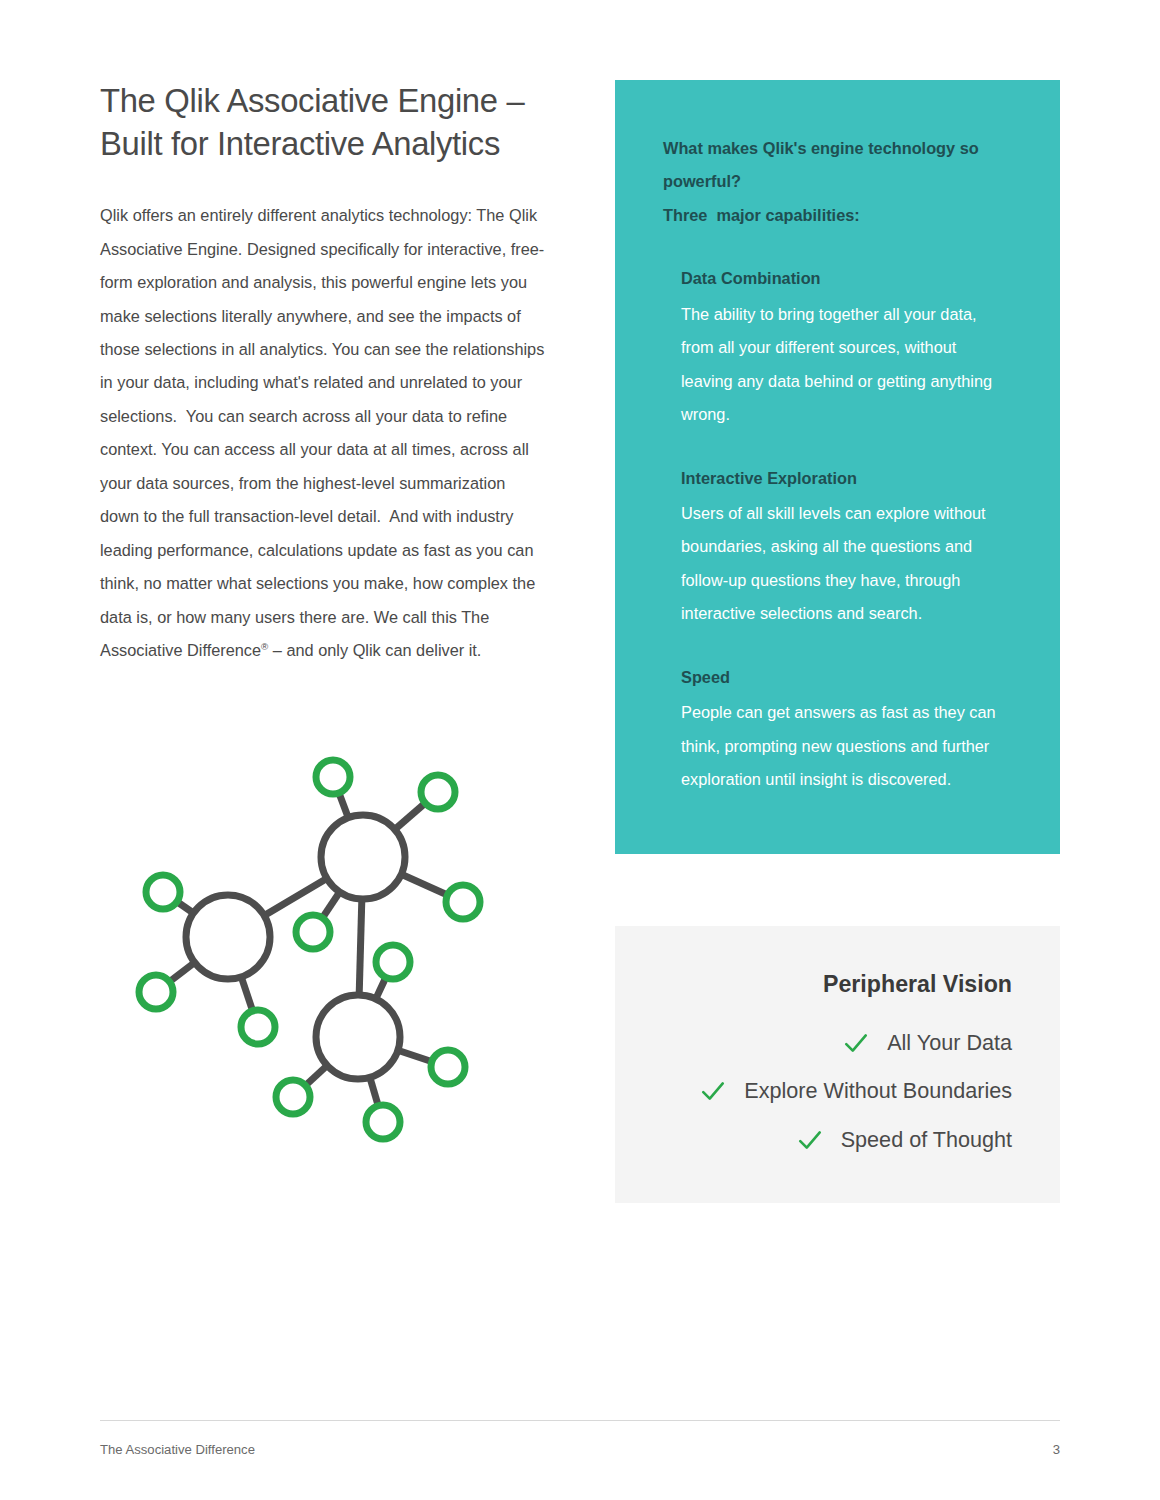The Qlik Associative Engine –
Built for Interactive Analytics
Qlik offers an entirely different analytics technology: The Qlik Associative Engine. Designed specifically for interactive, free-form exploration and analysis, this powerful engine lets you make selections literally anywhere, and see the impacts of those selections in all analytics. You can see the relationships in your data, including what's related and unrelated to your selections. You can search across all your data to refine context. You can access all your data at all times, across all your data sources, from the highest-level summarization down to the full transaction-level detail. And with industry leading performance, calculations update as fast as you can think, no matter what selections you make, how complex the data is, or how many users there are. We call this The Associative Difference® – and only Qlik can deliver it.
What makes Qlik's engine technology so powerful?
Three major capabilities:
Data Combination
The ability to bring together all your data, from all your different sources, without leaving any data behind or getting anything wrong.
Interactive Exploration
Users of all skill levels can explore without boundaries, asking all the questions and follow-up questions they have, through interactive selections and search.
Speed
People can get answers as fast as they can think, prompting new questions and further exploration until insight is discovered.
Peripheral Vision
All Your Data
Explore Without Boundaries
Speed of Thought
The Associative Difference 3